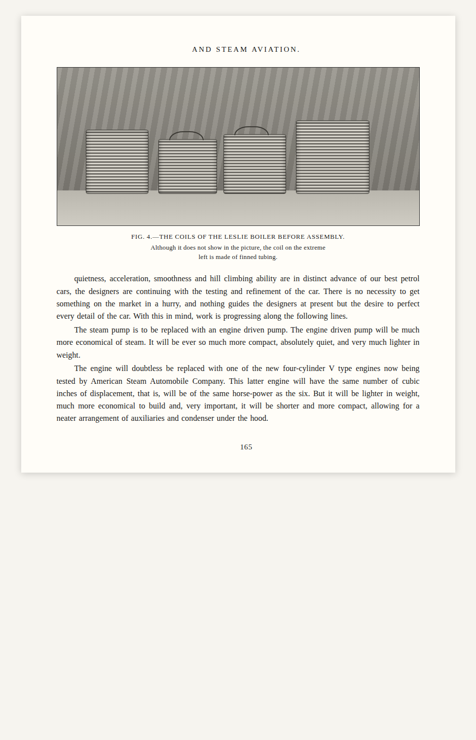And Steam Aviation.
Fig. 4.—The Coils of the Leslie Boiler before Assembly. Although it does not show in the picture, the coil on the extreme
left is made of finned tubing.
quietness, acceleration, smoothness and hill climbing ability are in distinct advance of our best petrol cars, the designers are continuing with the testing and refinement of the car. There is no necessity to get something on the market in a hurry, and nothing guides the designers at present but the desire to perfect every detail of the car. With this in mind, work is progressing along the following lines.
The steam pump is to be replaced with an engine driven pump. The engine driven pump will be much more economical of steam. It will be ever so much more compact, absolutely quiet, and very much lighter in weight.
The engine will doubtless be replaced with one of the new four-cylinder V type engines now being tested by American Steam Automobile Company. This latter engine will have the same number of cubic inches of displacement, that is, will be of the same horse-power as the six. But it will be lighter in weight, much more economical to build and, very important, it will be shorter and more compact, allowing for a neater arrangement of auxiliaries and condenser under the hood.
165